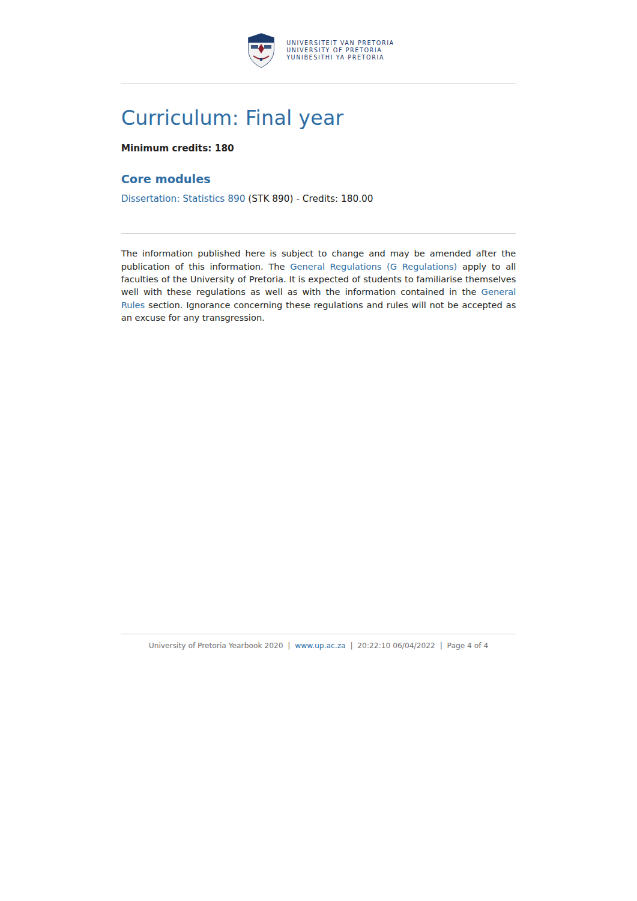UNIVERSITEIT VAN PRETORIA
UNIVERSITY OF PRETORIA
YUNIBESITHI YA PRETORIA
Curriculum: Final year
Minimum credits: 180
Core modules
Dissertation: Statistics 890 (STK 890) - Credits: 180.00
The information published here is subject to change and may be amended after the publication of this information. The General Regulations (G Regulations) apply to all faculties of the University of Pretoria. It is expected of students to familiarise themselves well with these regulations as well as with the information contained in the General Rules section. Ignorance concerning these regulations and rules will not be accepted as an excuse for any transgression.
University of Pretoria Yearbook 2020 | www.up.ac.za | 20:22:10 06/04/2022 | Page 4 of 4